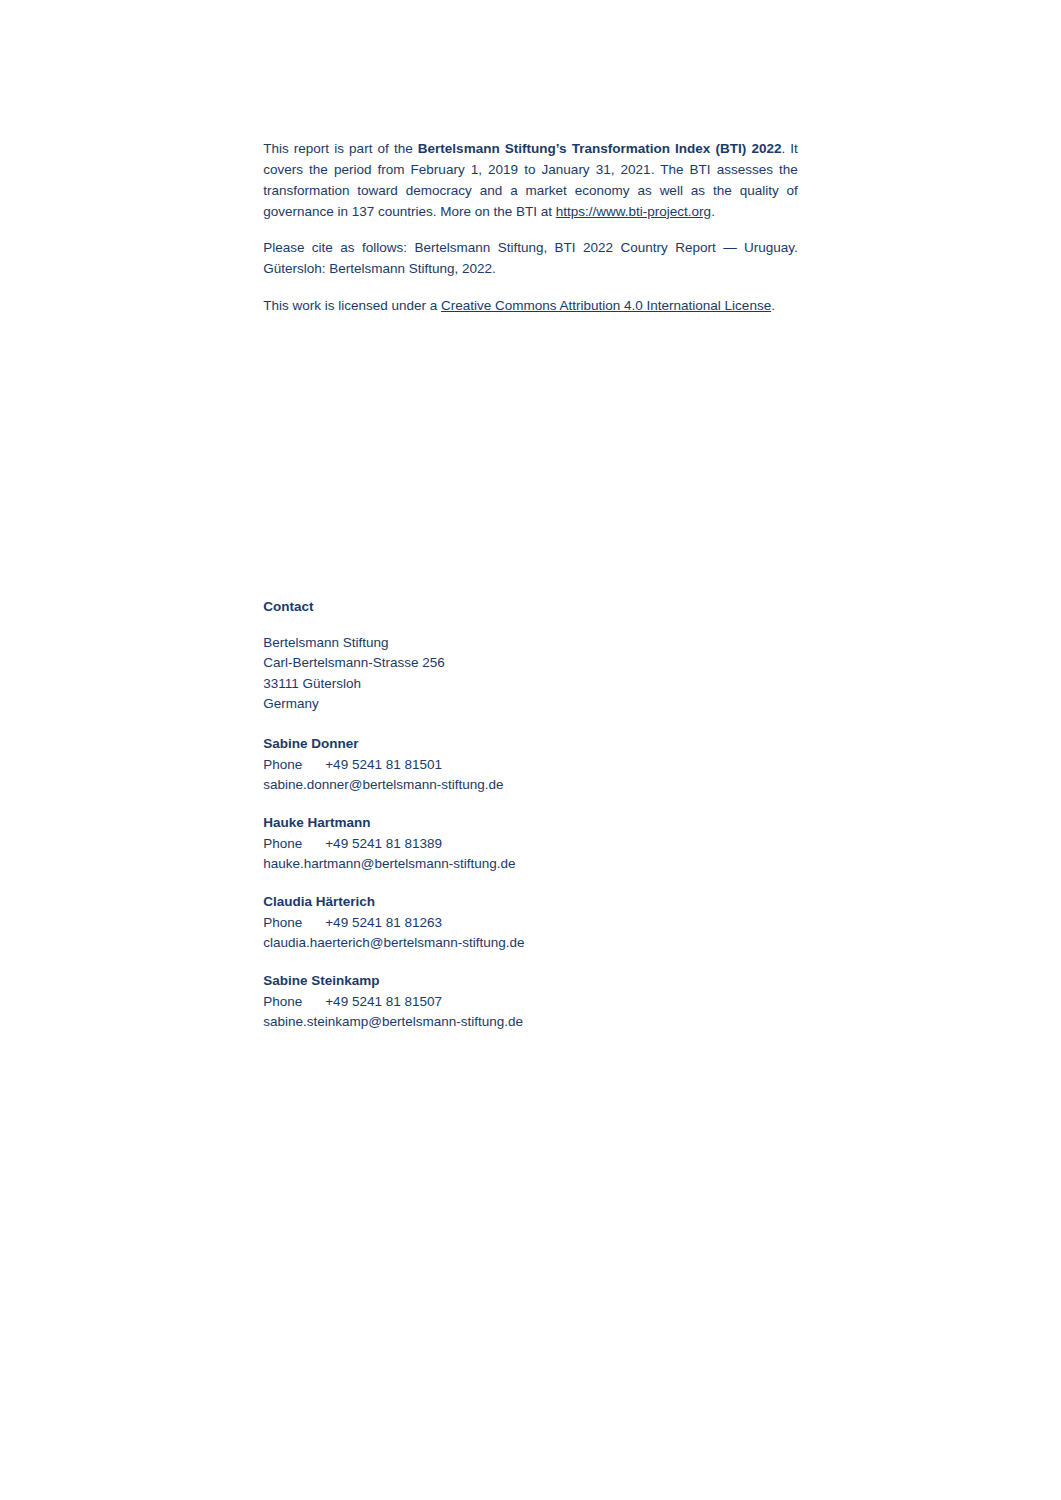This report is part of the Bertelsmann Stiftung’s Transformation Index (BTI) 2022. It covers the period from February 1, 2019 to January 31, 2021. The BTI assesses the transformation toward democracy and a market economy as well as the quality of governance in 137 countries. More on the BTI at https://www.bti-project.org.
Please cite as follows: Bertelsmann Stiftung, BTI 2022 Country Report — Uruguay. Gütersloh: Bertelsmann Stiftung, 2022.
This work is licensed under a Creative Commons Attribution 4.0 International License.
Contact
Bertelsmann Stiftung
Carl-Bertelsmann-Strasse 256
33111 Gütersloh
Germany
Sabine Donner
Phone+49 5241 81 81501
sabine.donner@bertelsmann-stiftung.de
Hauke Hartmann
Phone+49 5241 81 81389
hauke.hartmann@bertelsmann-stiftung.de
Claudia Härterich
Phone+49 5241 81 81263
claudia.haerterich@bertelsmann-stiftung.de
Sabine Steinkamp
Phone+49 5241 81 81507
sabine.steinkamp@bertelsmann-stiftung.de